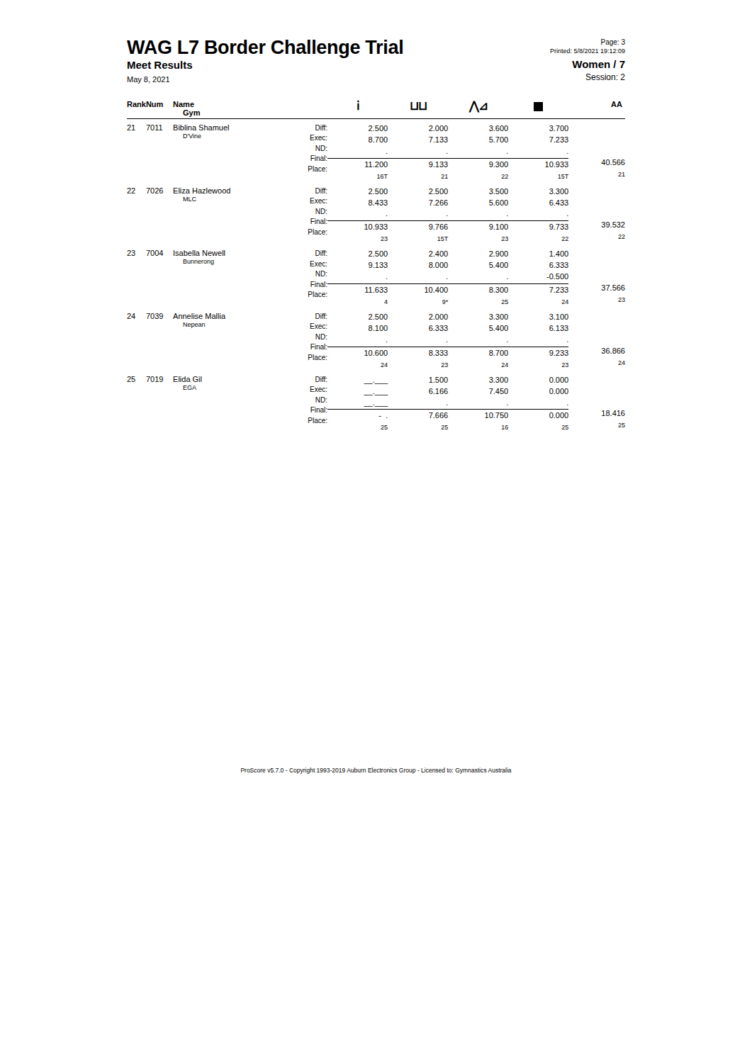Page: 3
Printed: 5/8/2021 19:12:09
Women / 7
Session: 2
WAG L7 Border Challenge Trial
Meet Results
May 8, 2021
| Rank | Num | Name Gym | | ⅰ | ⊔⊔ | ⋀⊿ | | AA |
| --- | --- | --- | --- | --- | --- | --- | --- | --- |
| 21 | 7011 | Biblina Shamuel D'Vine | Diff: Exec: ND: Final: Place: | 2.500 8.700 . 11.200 16T | 2.000 7.133 . 9.133 21 | 3.600 5.700 . 9.300 22 | 3.700 7.233 . 10.933 15T | 40.566 21 |
| 22 | 7026 | Eliza Hazlewood MLC | Diff: Exec: ND: Final: Place: | 2.500 8.433 . 10.933 23 | 2.500 7.266 . 9.766 15T | 3.500 5.600 . 9.100 23 | 3.300 6.433 . 9.733 22 | 39.532 22 |
| 23 | 7004 | Isabella Newell Bunnerong | Diff: Exec: ND: Final: Place: | 2.500 9.133 . 11.633 4 | 2.400 8.000 . 10.400 9* | 2.900 5.400 . 8.300 25 | 1.400 6.333 -0.500 7.233 24 | 37.566 23 |
| 24 | 7039 | Annelise Mallia Nepean | Diff: Exec: ND: Final: Place: | 2.500 8.100 . 10.600 24 | 2.000 6.333 . 8.333 23 | 3.300 5.400 . 8.700 24 | 3.100 6.133 . 9.233 23 | 36.866 24 |
| 25 | 7019 | Elida Gil EGA | Diff: Exec: ND: Final: Place: | __.___ __.___ __.___ - . 25 | 1.500 6.166 . 7.666 25 | 3.300 7.450 . 10.750 16 | 0.000 0.000 . 0.000 25 | 18.416 25 |
ProScore v5.7.0 - Copyright 1993-2019 Auburn Electronics Group - Licensed to: Gymnastics Australia